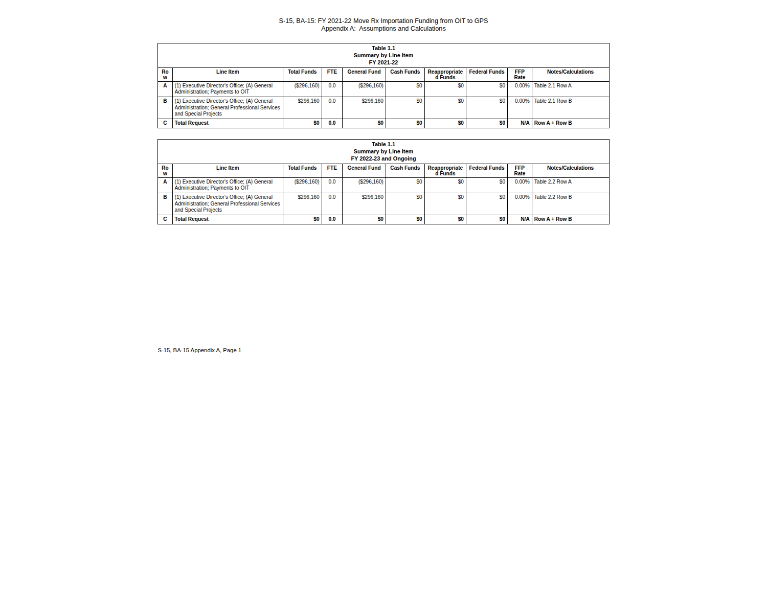S-15, BA-15: FY 2021-22 Move Rx Importation Funding from OIT to GPS
Appendix A: Assumptions and Calculations
| Table 1.1 Summary by Line Item FY 2021-22 |
| --- |
| Row | Line Item | Total Funds | FTE | General Fund | Cash Funds | Reappropriated Funds | Federal Funds | FFP Rate | Notes/Calculations |
| A | (1) Executive Director's Office; (A) General Administration; Payments to OIT | ($296,160) | 0.0 | ($296,160) | $0 | $0 | $0 | 0.00% | Table 2.1 Row A |
| B | (1) Executive Director's Office; (A) General Administration; General Professional Services and Special Projects | $296,160 | 0.0 | $296,160 | $0 | $0 | $0 | 0.00% | Table 2.1 Row B |
| C | Total Request | $0 | 0.0 | $0 | $0 | $0 | $0 | N/A | Row A + Row B |
| Table 1.1 Summary by Line Item FY 2022-23 and Ongoing |
| --- |
| Row | Line Item | Total Funds | FTE | General Fund | Cash Funds | Reappropriated Funds | Federal Funds | FFP Rate | Notes/Calculations |
| A | (1) Executive Director's Office; (A) General Administration; Payments to OIT | ($296,160) | 0.0 | ($296,160) | $0 | $0 | $0 | 0.00% | Table 2.2 Row A |
| B | (1) Executive Director's Office; (A) General Administration; General Professional Services and Special Projects | $296,160 | 0.0 | $296,160 | $0 | $0 | $0 | 0.00% | Table 2.2 Row B |
| C | Total Request | $0 | 0.0 | $0 | $0 | $0 | $0 | N/A | Row A + Row B |
S-15, BA-15 Appendix A, Page 1